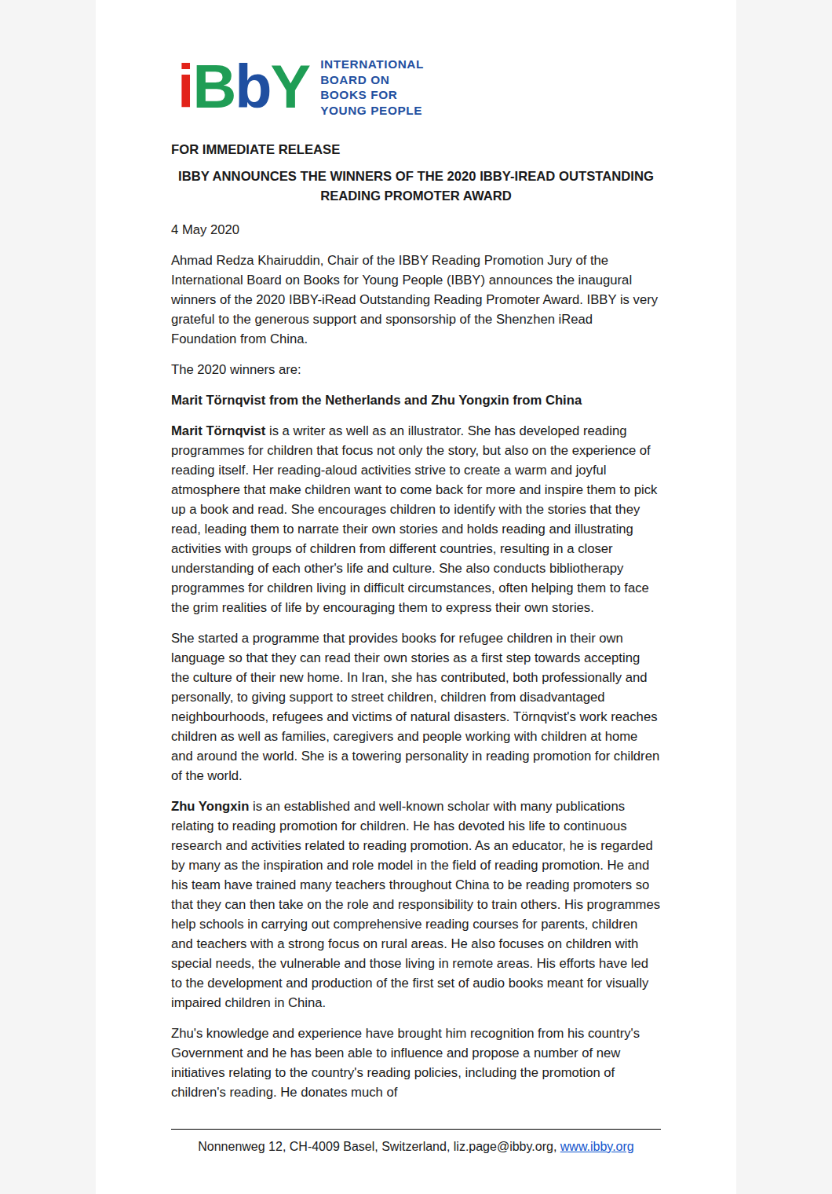iBbY
International
Board on
Books for
Young People
FOR IMMEDIATE RELEASE
IBBY announces the winners of the 2020 IBBY-iRead Outstanding Reading Promoter Award
4 May 2020
Ahmad Redza Khairuddin, Chair of the IBBY Reading Promotion Jury of the International Board on Books for Young People (IBBY) announces the inaugural winners of the 2020 IBBY-iRead Outstanding Reading Promoter Award. IBBY is very grateful to the generous support and sponsorship of the Shenzhen iRead Foundation from China.
The 2020 winners are:
Marit Törnqvist from the Netherlands and Zhu Yongxin from China
Marit Törnqvist is a writer as well as an illustrator. She has developed reading programmes for children that focus not only the story, but also on the experience of reading itself. Her reading-aloud activities strive to create a warm and joyful atmosphere that make children want to come back for more and inspire them to pick up a book and read. She encourages children to identify with the stories that they read, leading them to narrate their own stories and holds reading and illustrating activities with groups of children from different countries, resulting in a closer understanding of each other's life and culture. She also conducts bibliotherapy programmes for children living in difficult circumstances, often helping them to face the grim realities of life by encouraging them to express their own stories.
She started a programme that provides books for refugee children in their own language so that they can read their own stories as a first step towards accepting the culture of their new home. In Iran, she has contributed, both professionally and personally, to giving support to street children, children from disadvantaged neighbourhoods, refugees and victims of natural disasters. Törnqvist's work reaches children as well as families, caregivers and people working with children at home and around the world. She is a towering personality in reading promotion for children of the world.
Zhu Yongxin is an established and well-known scholar with many publications relating to reading promotion for children. He has devoted his life to continuous research and activities related to reading promotion. As an educator, he is regarded by many as the inspiration and role model in the field of reading promotion. He and his team have trained many teachers throughout China to be reading promoters so that they can then take on the role and responsibility to train others. His programmes help schools in carrying out comprehensive reading courses for parents, children and teachers with a strong focus on rural areas. He also focuses on children with special needs, the vulnerable and those living in remote areas. His efforts have led to the development and production of the first set of audio books meant for visually impaired children in China.
Zhu's knowledge and experience have brought him recognition from his country's Government and he has been able to influence and propose a number of new initiatives relating to the country's reading policies, including the promotion of children's reading. He donates much of
Nonnenweg 12, CH-4009 Basel, Switzerland, liz.page@ibby.org, www.ibby.org